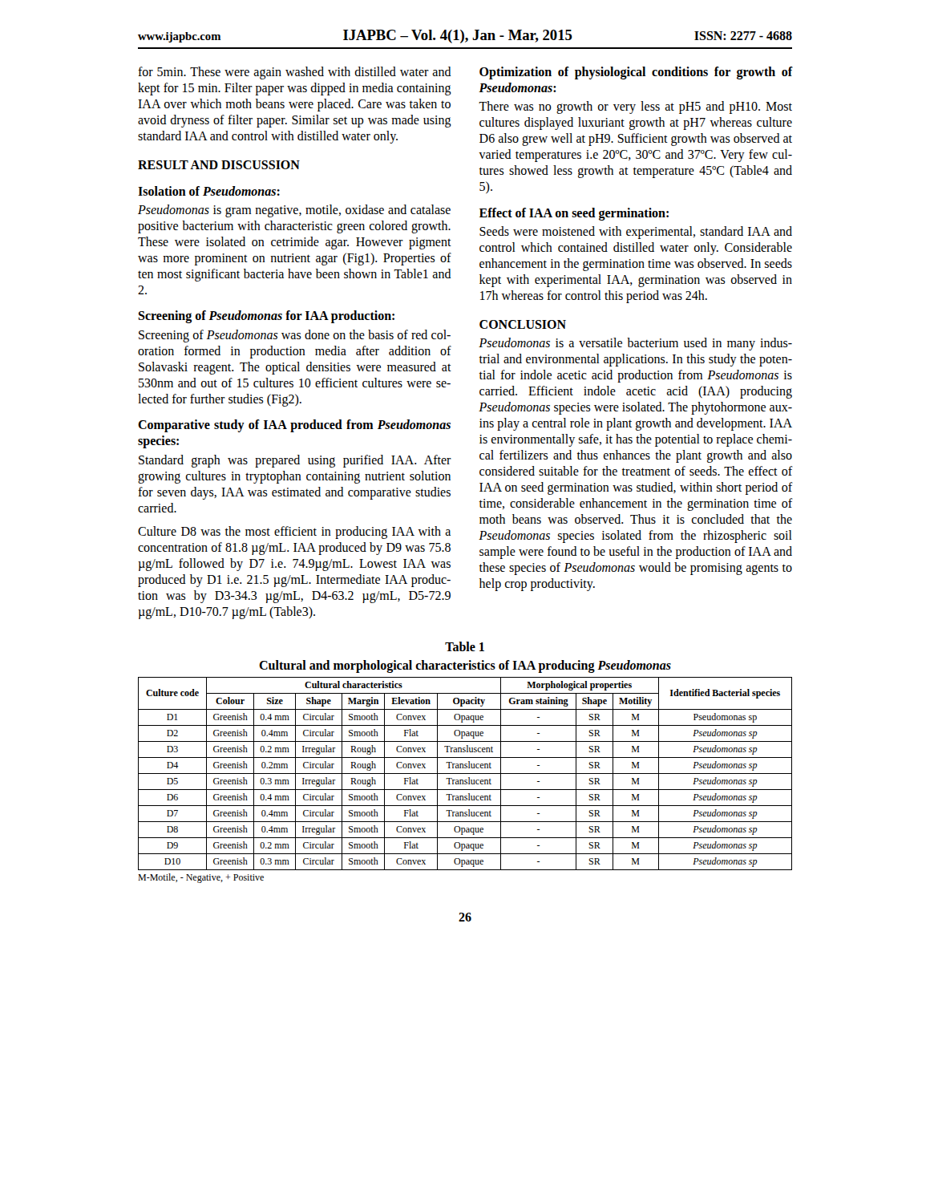www.ijapbc.com IJAPBC – Vol. 4(1), Jan - Mar, 2015 ISSN: 2277 - 4688
for 5min. These were again washed with distilled water and kept for 15 min. Filter paper was dipped in media containing IAA over which moth beans were placed. Care was taken to avoid dryness of filter paper. Similar set up was made using standard IAA and control with distilled water only.
RESULT AND DISCUSSION
Isolation of Pseudomonas:
Pseudomonas is gram negative, motile, oxidase and catalase positive bacterium with characteristic green colored growth. These were isolated on cetrimide agar. However pigment was more prominent on nutrient agar (Fig1). Properties of ten most significant bacteria have been shown in Table1 and 2.
Screening of Pseudomonas for IAA production:
Screening of Pseudomonas was done on the basis of red coloration formed in production media after addition of Solavaski reagent. The optical densities were measured at 530nm and out of 15 cultures 10 efficient cultures were selected for further studies (Fig2).
Comparative study of IAA produced from Pseudomonas species:
Standard graph was prepared using purified IAA. After growing cultures in tryptophan containing nutrient solution for seven days, IAA was estimated and comparative studies carried.
Culture D8 was the most efficient in producing IAA with a concentration of 81.8 µg/mL. IAA produced by D9 was 75.8 µg/mL followed by D7 i.e. 74.9µg/mL. Lowest IAA was produced by D1 i.e. 21.5 µg/mL. Intermediate IAA production was by D3-34.3 µg/mL, D4-63.2 µg/mL, D5-72.9 µg/mL, D10-70.7 µg/mL (Table3).
Optimization of physiological conditions for growth of Pseudomonas:
There was no growth or very less at pH5 and pH10. Most cultures displayed luxuriant growth at pH7 whereas culture D6 also grew well at pH9. Sufficient growth was observed at varied temperatures i.e 20ºC, 30ºC and 37ºC. Very few cultures showed less growth at temperature 45ºC (Table4 and 5).
Effect of IAA on seed germination:
Seeds were moistened with experimental, standard IAA and control which contained distilled water only. Considerable enhancement in the germination time was observed. In seeds kept with experimental IAA, germination was observed in 17h whereas for control this period was 24h.
CONCLUSION
Pseudomonas is a versatile bacterium used in many industrial and environmental applications. In this study the potential for indole acetic acid production from Pseudomonas is carried. Efficient indole acetic acid (IAA) producing Pseudomonas species were isolated. The phytohormone auxins play a central role in plant growth and development. IAA is environmentally safe, it has the potential to replace chemical fertilizers and thus enhances the plant growth and also considered suitable for the treatment of seeds. The effect of IAA on seed germination was studied, within short period of time, considerable enhancement in the germination time of moth beans was observed. Thus it is concluded that the Pseudomonas species isolated from the rhizospheric soil sample were found to be useful in the production of IAA and these species of Pseudomonas would be promising agents to help crop productivity.
Table 1
Cultural and morphological characteristics of IAA producing Pseudomonas
| Culture code | Cultural characteristics | Morphological properties | Identified Bacterial species |
| --- | --- | --- | --- |
| Colour | Size | Shape | Margin | Elevation | Opacity | Gram staining | Shape | Motility |
| D1 | Greenish | 0.4 mm | Circular | Smooth | Convex | Opaque | - | SR | M | Pseudomonas sp |
| D2 | Greenish | 0.4mm | Circular | Smooth | Flat | Opaque | - | SR | M | Pseudomonas sp |
| D3 | Greenish | 0.2 mm | Irregular | Rough | Convex | Transluscent | - | SR | M | Pseudomonas sp |
| D4 | Greenish | 0.2mm | Circular | Rough | Convex | Translucent | - | SR | M | Pseudomonas sp |
| D5 | Greenish | 0.3 mm | Irregular | Rough | Flat | Translucent | - | SR | M | Pseudomonas sp |
| D6 | Greenish | 0.4 mm | Circular | Smooth | Convex | Translucent | - | SR | M | Pseudomonas sp |
| D7 | Greenish | 0.4mm | Circular | Smooth | Flat | Translucent | - | SR | M | Pseudomonas sp |
| D8 | Greenish | 0.4mm | Irregular | Smooth | Convex | Opaque | - | SR | M | Pseudomonas sp |
| D9 | Greenish | 0.2 mm | Circular | Smooth | Flat | Opaque | - | SR | M | Pseudomonas sp |
| D10 | Greenish | 0.3 mm | Circular | Smooth | Convex | Opaque | - | SR | M | Pseudomonas sp |
M-Motile, - Negative, + Positive
26